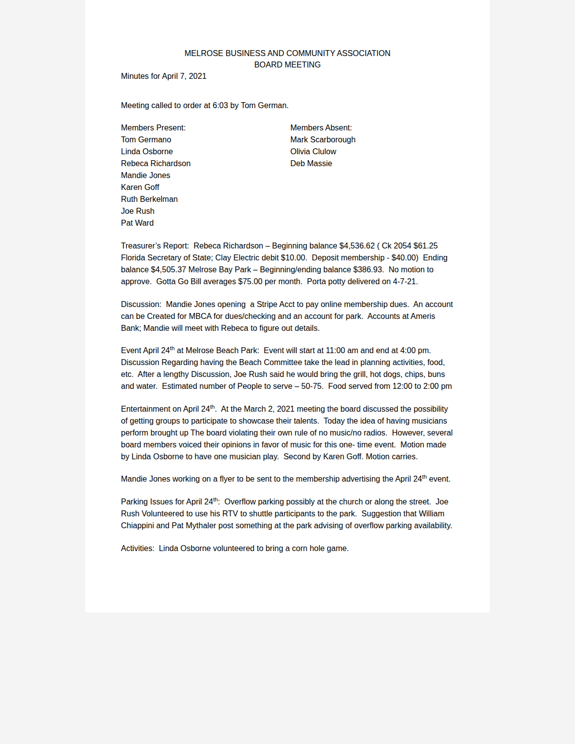MELROSE BUSINESS AND COMMUNITY ASSOCIATION
BOARD MEETING
Minutes for April 7, 2021
Meeting called to order at 6:03 by Tom German.
| Members Present: | Members Absent: |
| --- | --- |
| Tom Germano | Mark Scarborough |
| Linda Osborne | Olivia Clulow |
| Rebeca Richardson | Deb Massie |
| Mandie Jones | |
| Karen Goff | |
| Ruth Berkelman | |
| Joe Rush | |
| Pat Ward | |
Treasurer’s Report: Rebeca Richardson – Beginning balance $4,536.62 ( Ck 2054 $61.25 Florida Secretary of State; Clay Electric debit $10.00. Deposit membership - $40.00) Ending balance $4,505.37 Melrose Bay Park – Beginning/ending balance $386.93. No motion to approve. Gotta Go Bill averages $75.00 per month. Porta potty delivered on 4-7-21.
Discussion: Mandie Jones opening a Stripe Acct to pay online membership dues. An account can be Created for MBCA for dues/checking and an account for park. Accounts at Ameris Bank; Mandie will meet with Rebeca to figure out details.
Event April 24th at Melrose Beach Park: Event will start at 11:00 am and end at 4:00 pm. Discussion Regarding having the Beach Committee take the lead in planning activities, food, etc. After a lengthy Discussion, Joe Rush said he would bring the grill, hot dogs, chips, buns and water. Estimated number of People to serve – 50-75. Food served from 12:00 to 2:00 pm
Entertainment on April 24th. At the March 2, 2021 meeting the board discussed the possibility of getting groups to participate to showcase their talents. Today the idea of having musicians perform brought up The board violating their own rule of no music/no radios. However, several board members voiced their opinions in favor of music for this one- time event. Motion made by Linda Osborne to have one musician play. Second by Karen Goff. Motion carries.
Mandie Jones working on a flyer to be sent to the membership advertising the April 24th event.
Parking Issues for April 24th: Overflow parking possibly at the church or along the street. Joe Rush Volunteered to use his RTV to shuttle participants to the park. Suggestion that William Chiappini and Pat Mythaler post something at the park advising of overflow parking availability.
Activities: Linda Osborne volunteered to bring a corn hole game.